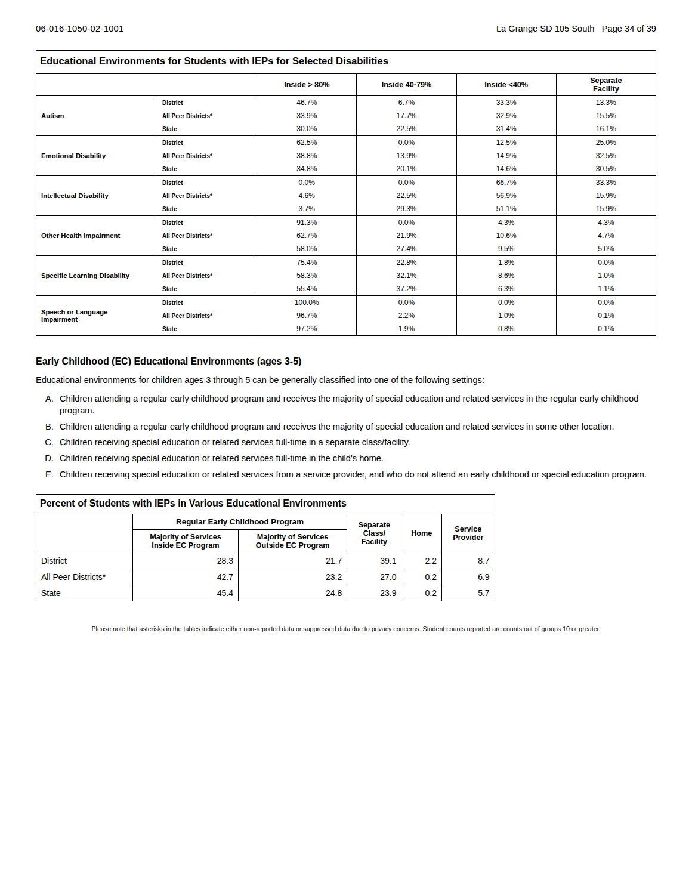06-016-1050-02-1001 La Grange SD 105 South Page 34 of 39
Educational Environments for Students with IEPs for Selected Disabilities
| | Inside > 80% | Inside 40-79% | Inside <40% | Separate Facility |
| --- | --- | --- | --- | --- |
| Autism | District | 46.7% | 6.7% | 33.3% | 13.3% |
| All Peer Districts* | 33.9% | 17.7% | 32.9% | 15.5% |
| State | 30.0% | 22.5% | 31.4% | 16.1% |
| Emotional Disability | District | 62.5% | 0.0% | 12.5% | 25.0% |
| All Peer Districts* | 38.8% | 13.9% | 14.9% | 32.5% |
| State | 34.8% | 20.1% | 14.6% | 30.5% |
| Intellectual Disability | District | 0.0% | 0.0% | 66.7% | 33.3% |
| All Peer Districts* | 4.6% | 22.5% | 56.9% | 15.9% |
| State | 3.7% | 29.3% | 51.1% | 15.9% |
| Other Health Impairment | District | 91.3% | 0.0% | 4.3% | 4.3% |
| All Peer Districts* | 62.7% | 21.9% | 10.6% | 4.7% |
| State | 58.0% | 27.4% | 9.5% | 5.0% |
| Specific Learning Disability | District | 75.4% | 22.8% | 1.8% | 0.0% |
| All Peer Districts* | 58.3% | 32.1% | 8.6% | 1.0% |
| State | 55.4% | 37.2% | 6.3% | 1.1% |
| Speech or Language Impairment | District | 100.0% | 0.0% | 0.0% | 0.0% |
| All Peer Districts* | 96.7% | 2.2% | 1.0% | 0.1% |
| State | 97.2% | 1.9% | 0.8% | 0.1% |
Early Childhood (EC) Educational Environments (ages 3-5)
Educational environments for children ages 3 through 5 can be generally classified into one of the following settings:
Children attending a regular early childhood program and receives the majority of special education and related services in the regular early childhood program.
Children attending a regular early childhood program and receives the majority of special education and related services in some other location.
Children receiving special education or related services full-time in a separate class/facility.
Children receiving special education or related services full-time in the child's home.
Children receiving special education or related services from a service provider, and who do not attend an early childhood or special education program.
Percent of Students with IEPs in Various Educational Environments
| | Regular Early Childhood Program | Separate Class/ Facility | Home | Service Provider |
| --- | --- | --- | --- | --- |
| Majority of Services Inside EC Program | Majority of Services Outside EC Program |
| District | 28.3 | 21.7 | 39.1 | 2.2 | 8.7 |
| All Peer Districts* | 42.7 | 23.2 | 27.0 | 0.2 | 6.9 |
| State | 45.4 | 24.8 | 23.9 | 0.2 | 5.7 |
Please note that asterisks in the tables indicate either non-reported data or suppressed data due to privacy concerns. Student counts reported are counts out of groups 10 or greater.